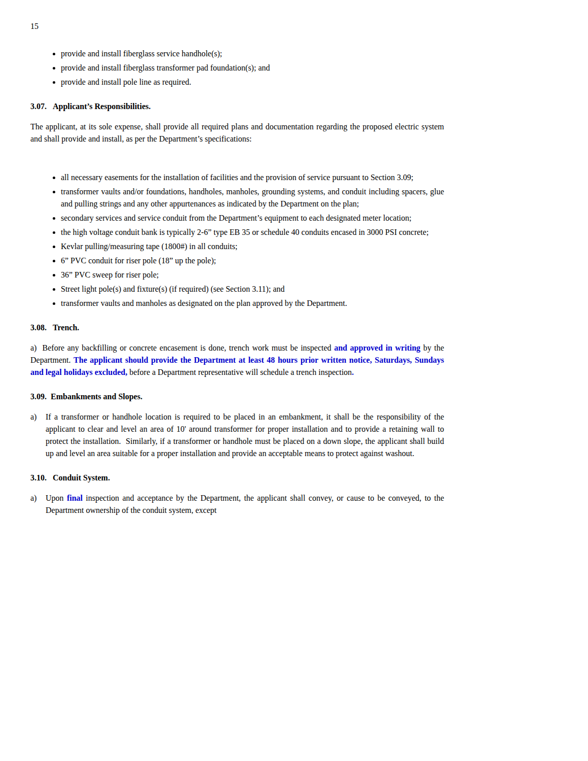15
provide and install fiberglass service handhole(s);
provide and install fiberglass transformer pad foundation(s); and
provide and install pole line as required.
3.07. Applicant’s Responsibilities.
The applicant, at its sole expense, shall provide all required plans and documentation regarding the proposed electric system and shall provide and install, as per the Department’s specifications:
all necessary easements for the installation of facilities and the provision of service pursuant to Section 3.09;
transformer vaults and/or foundations, handholes, manholes, grounding systems, and conduit including spacers, glue and pulling strings and any other appurtenances as indicated by the Department on the plan;
secondary services and service conduit from the Department’s equipment to each designated meter location;
the high voltage conduit bank is typically 2-6” type EB 35 or schedule 40 conduits encased in 3000 PSI concrete;
Kevlar pulling/measuring tape (1800#) in all conduits;
6” PVC conduit for riser pole (18” up the pole);
36” PVC sweep for riser pole;
Street light pole(s) and fixture(s) (if required) (see Section 3.11); and
transformer vaults and manholes as designated on the plan approved by the Department.
3.08. Trench.
a) Before any backfilling or concrete encasement is done, trench work must be inspected and approved in writing by the Department. The applicant should provide the Department at least 48 hours prior written notice, Saturdays, Sundays and legal holidays excluded, before a Department representative will schedule a trench inspection.
3.09. Embankments and Slopes.
a) If a transformer or handhole location is required to be placed in an embankment, it shall be the responsibility of the applicant to clear and level an area of 10' around transformer for proper installation and to provide a retaining wall to protect the installation. Similarly, if a transformer or handhole must be placed on a down slope, the applicant shall build up and level an area suitable for a proper installation and provide an acceptable means to protect against washout.
3.10. Conduit System.
a) Upon final inspection and acceptance by the Department, the applicant shall convey, or cause to be conveyed, to the Department ownership of the conduit system, except